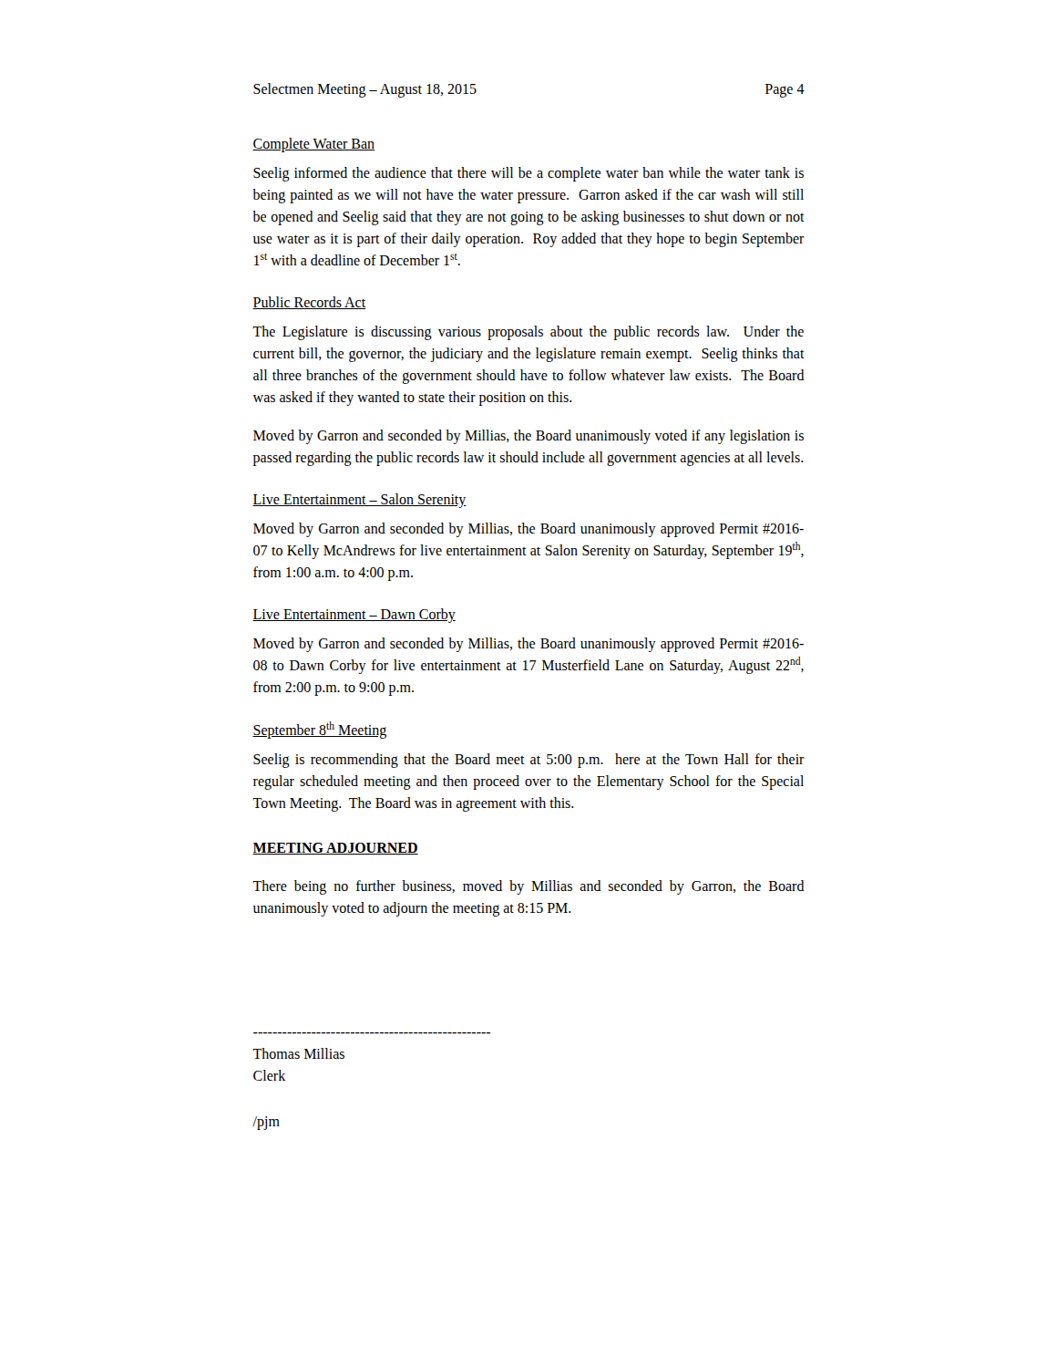Selectmen Meeting – August 18, 2015 Page 4
Complete Water Ban
Seelig informed the audience that there will be a complete water ban while the water tank is being painted as we will not have the water pressure. Garron asked if the car wash will still be opened and Seelig said that they are not going to be asking businesses to shut down or not use water as it is part of their daily operation. Roy added that they hope to begin September 1st with a deadline of December 1st.
Public Records Act
The Legislature is discussing various proposals about the public records law. Under the current bill, the governor, the judiciary and the legislature remain exempt. Seelig thinks that all three branches of the government should have to follow whatever law exists. The Board was asked if they wanted to state their position on this.
Moved by Garron and seconded by Millias, the Board unanimously voted if any legislation is passed regarding the public records law it should include all government agencies at all levels.
Live Entertainment – Salon Serenity
Moved by Garron and seconded by Millias, the Board unanimously approved Permit #2016-07 to Kelly McAndrews for live entertainment at Salon Serenity on Saturday, September 19th, from 1:00 a.m. to 4:00 p.m.
Live Entertainment – Dawn Corby
Moved by Garron and seconded by Millias, the Board unanimously approved Permit #2016-08 to Dawn Corby for live entertainment at 17 Musterfield Lane on Saturday, August 22nd, from 2:00 p.m. to 9:00 p.m.
September 8th Meeting
Seelig is recommending that the Board meet at 5:00 p.m. here at the Town Hall for their regular scheduled meeting and then proceed over to the Elementary School for the Special Town Meeting. The Board was in agreement with this.
MEETING ADJOURNED
There being no further business, moved by Millias and seconded by Garron, the Board unanimously voted to adjourn the meeting at 8:15 PM.
-------------------------------------------------
Thomas Millias
Clerk
/pjm